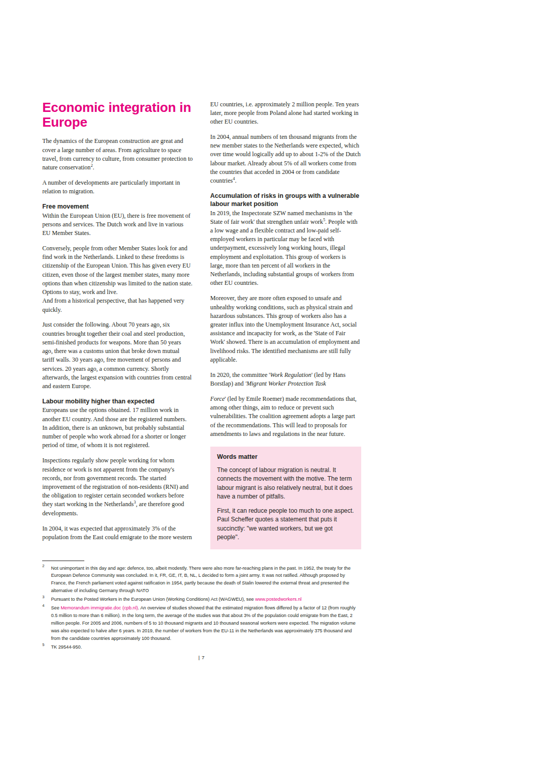Economic integration in Europe
The dynamics of the European construction are great and cover a large number of areas. From agriculture to space travel, from currency to culture, from consumer protection to nature conservation2.
A number of developments are particularly important in relation to migration.
Free movement
Within the European Union (EU), there is free movement of persons and services. The Dutch work and live in various EU Member States.
Conversely, people from other Member States look for and find work in the Netherlands. Linked to these freedoms is citizenship of the European Union. This has given every EU citizen, even those of the largest member states, many more options than when citizenship was limited to the nation state. Options to stay, work and live.
And from a historical perspective, that has happened very quickly.
Just consider the following. About 70 years ago, six countries brought together their coal and steel production, semi-finished products for weapons. More than 50 years ago, there was a customs union that broke down mutual tariff walls. 30 years ago, free movement of persons and services. 20 years ago, a common currency. Shortly afterwards, the largest expansion with countries from central and eastern Europe.
Labour mobility higher than expected
Europeans use the options obtained. 17 million work in another EU country. And those are the registered numbers. In addition, there is an unknown, but probably substantial number of people who work abroad for a shorter or longer period of time, of whom it is not registered.
Inspections regularly show people working for whom residence or work is not apparent from the company's records, nor from government records. The started improvement of the registration of non-residents (RNI) and the obligation to register certain seconded workers before they start working in the Netherlands3, are therefore good developments.
In 2004, it was expected that approximately 3% of the population from the East could emigrate to the more western EU countries, i.e. approximately 2 million people. Ten years later, more people from Poland alone had started working in other EU countries.
In 2004, annual numbers of ten thousand migrants from the new member states to the Netherlands were expected, which over time would logically add up to about 1-2% of the Dutch labour market. Already about 5% of all workers come from the countries that acceded in 2004 or from candidate countries4.
Accumulation of risks in groups with a vulnerable labour market position
In 2019, the Inspectorate SZW named mechanisms in 'the State of fair work' that strengthen unfair work5. People with a low wage and a flexible contract and low-paid self-employed workers in particular may be faced with underpayment, excessively long working hours, illegal employment and exploitation. This group of workers is large, more than ten percent of all workers in the Netherlands, including substantial groups of workers from other EU countries.
Moreover, they are more often exposed to unsafe and unhealthy working conditions, such as physical strain and hazardous substances. This group of workers also has a greater influx into the Unemployment Insurance Act, social assistance and incapacity for work, as the 'State of Fair Work' showed. There is an accumulation of employment and livelihood risks. The identified mechanisms are still fully applicable.
In 2020, the committee 'Work Regulation' (led by Hans Borstlap) and 'Migrant Worker Protection Task
Force' (led by Emile Roemer) made recommendations that, among other things, aim to reduce or prevent such vulnerabilities. The coalition agreement adopts a large part of the recommendations. This will lead to proposals for amendments to laws and regulations in the near future.
Words matter
The concept of labour migration is neutral. It connects the movement with the motive. The term labour migrant is also relatively neutral, but it does have a number of pitfalls.
First, it can reduce people too much to one aspect.
Paul Scheffer quotes a statement that puts it succinctly: "we wanted workers, but we got people".
Not unimportant in this day and age: defence, too, albeit modestly. There were also more far-reaching plans in the past. In 1952, the treaty for the European Defence Community was concluded. In it, FR, GE, IT, B, NL, L decided to form a joint army. It was not ratified. Although proposed by France, the French parliament voted against ratification in 1954, partly because the death of Stalin lowered the external threat and presented the alternative of including Germany through NATO
Pursuant to the Posted Workers in the European Union (Working Conditions) Act (WAGWEU), see www.postedworkers.nl
See Memorandum immigratie.doc (cpb.nl). An overview of studies showed that the estimated migration flows differed by a factor of 12 (from roughly 0.5 million to more than 6 million). In the long term, the average of the studies was that about 3% of the population could emigrate from the East, 2 million people. For 2005 and 2006, numbers of 5 to 10 thousand migrants and 10 thousand seasonal workers were expected. The migration volume was also expected to halve after 6 years. In 2019, the number of workers from the EU-11 in the Netherlands was approximately 375 thousand and from the candidate countries approximately 100 thousand.
TK 29544-950.
| 7